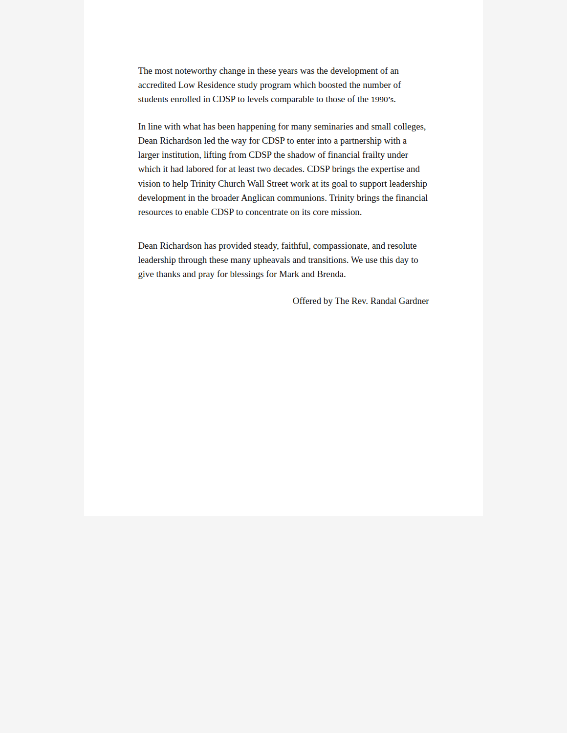The most noteworthy change in these years was the development of an accredited Low Residence study program which boosted the number of students enrolled in CDSP to levels comparable to those of the 1990’s.
In line with what has been happening for many seminaries and small colleges, Dean Richardson led the way for CDSP to enter into a partnership with a larger institution, lifting from CDSP the shadow of financial frailty under which it had labored for at least two decades. CDSP brings the expertise and vision to help Trinity Church Wall Street work at its goal to support leadership development in the broader Anglican communions. Trinity brings the financial resources to enable CDSP to concentrate on its core mission.
Dean Richardson has provided steady, faithful, compassionate, and resolute leadership through these many upheavals and transitions. We use this day to give thanks and pray for blessings for Mark and Brenda.
Offered by The Rev. Randal Gardner